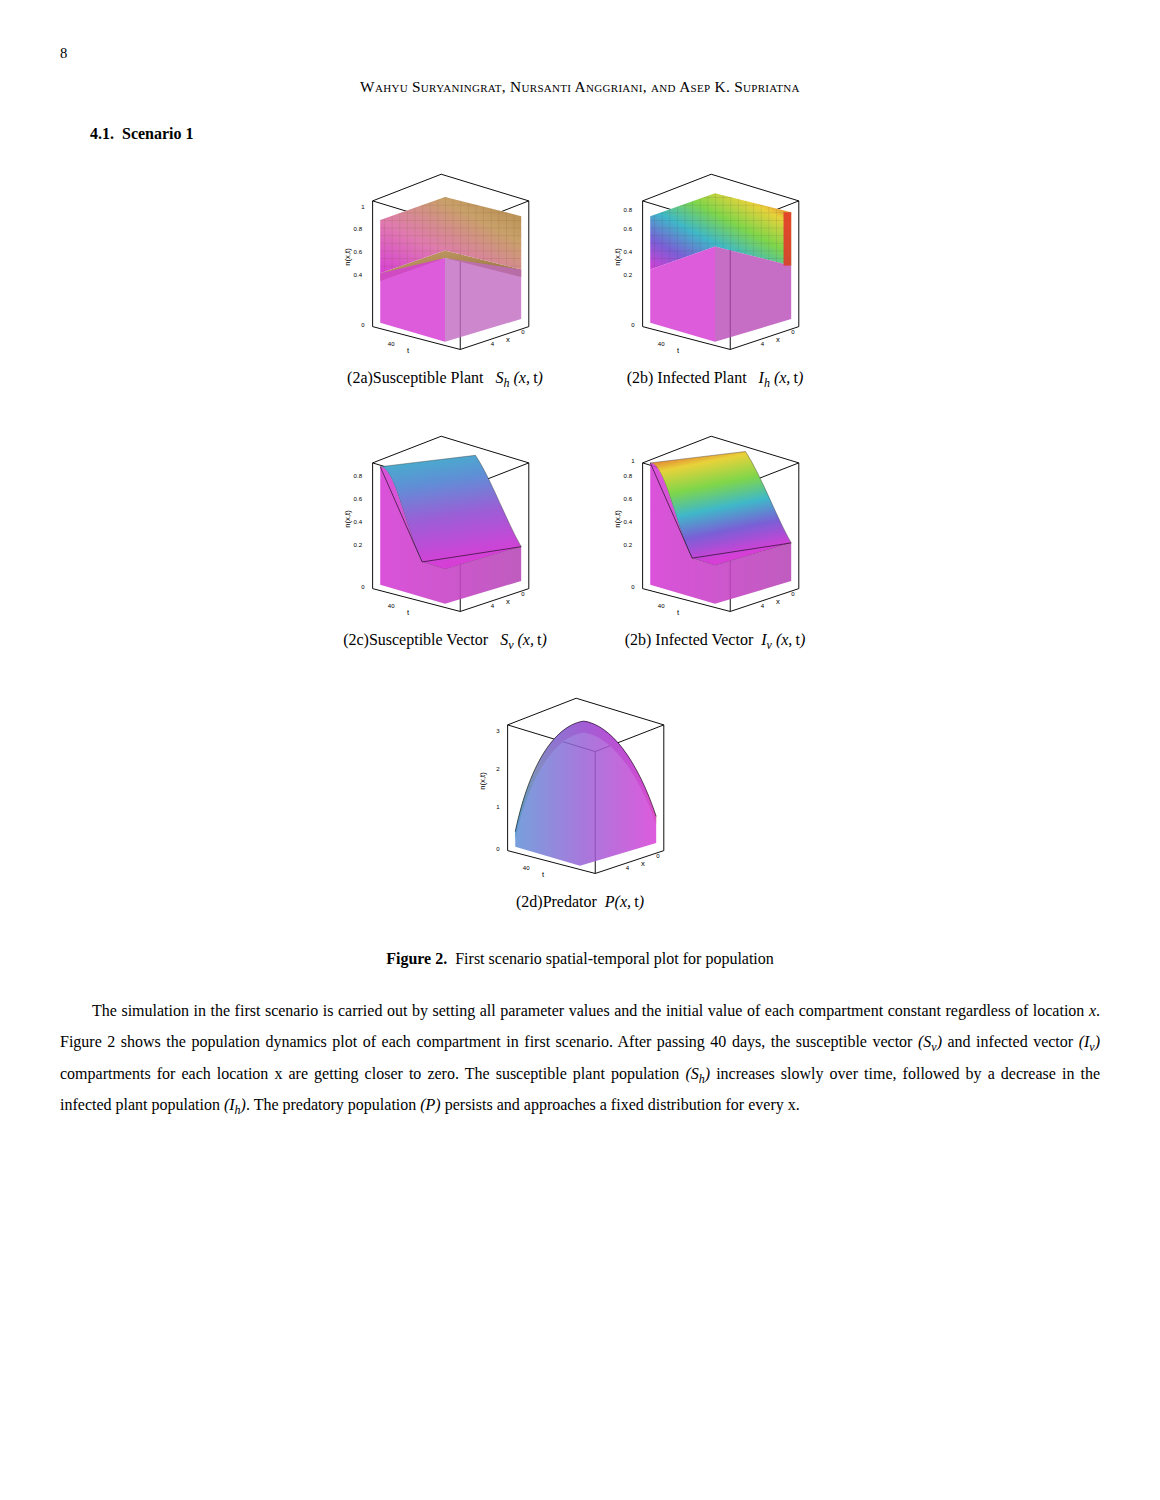8
Wahyu Suryaningrat, Nursanti Anggriani, and Asep K. Supriatna
4.1. Scenario 1
n(x,t) 0 0.4 0.6 0.8 1 t 40 x 0 4
n(x,t) 0 0.2 0.4 0.6 0.8 t 40 x 0 4
(2a)Susceptible Plant Sh (x, t)
(2b) Infected Plant Ih (x, t)
n(x,t) 0 0.2 0.4 0.6 0.8 t 40 x 0 4
n(x,t) 0 0.2 0.4 0.6 0.8 1 t 40 x 0 4
(2c)Susceptible Vector Sv (x, t)
(2b) Infected Vector Iv (x, t)
n(x,t) 0 1 2 3 t 40 x 0 4
(2d)Predator P(x, t)
Figure 2. First scenario spatial-temporal plot for population
The simulation in the first scenario is carried out by setting all parameter values and the initial value of each compartment constant regardless of location x. Figure 2 shows the population dynamics plot of each compartment in first scenario. After passing 40 days, the susceptible vector (Sv) and infected vector (Iv) compartments for each location x are getting closer to zero. The susceptible plant population (Sh) increases slowly over time, followed by a decrease in the infected plant population (Ih). The predatory population (P) persists and approaches a fixed distribution for every x.